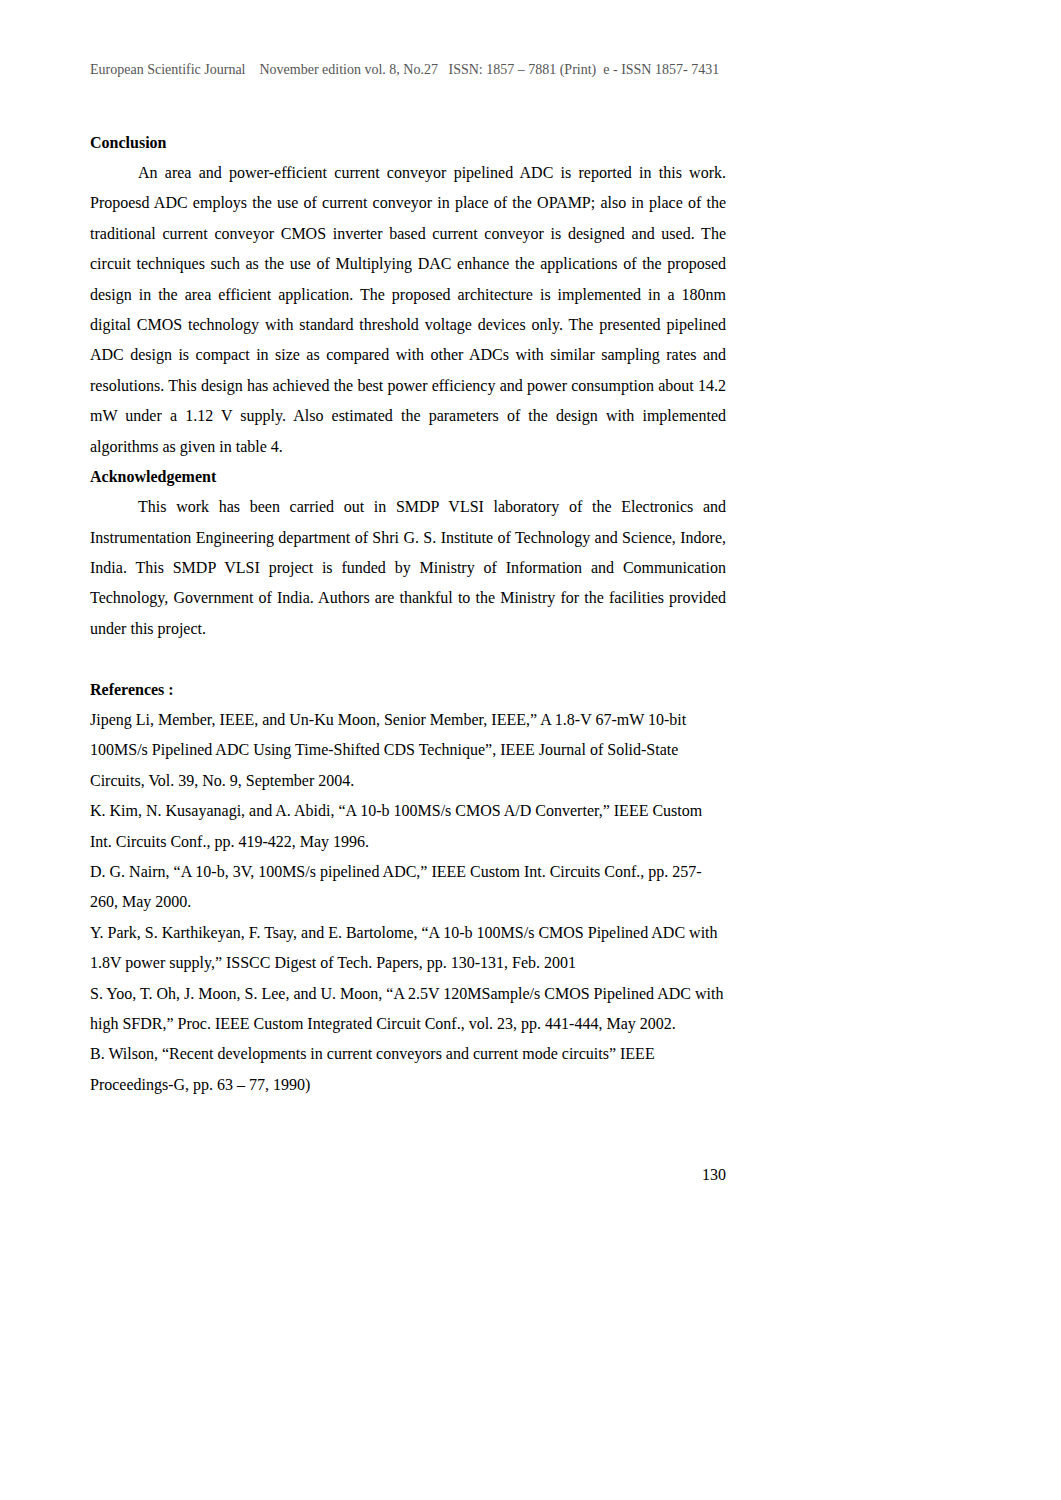European Scientific Journal November edition vol. 8, No.27 ISSN: 1857 – 7881 (Print) e - ISSN 1857- 7431
Conclusion
An area and power-efficient current conveyor pipelined ADC is reported in this work. Propoesd ADC employs the use of current conveyor in place of the OPAMP; also in place of the traditional current conveyor CMOS inverter based current conveyor is designed and used. The circuit techniques such as the use of Multiplying DAC enhance the applications of the proposed design in the area efficient application. The proposed architecture is implemented in a 180nm digital CMOS technology with standard threshold voltage devices only. The presented pipelined ADC design is compact in size as compared with other ADCs with similar sampling rates and resolutions. This design has achieved the best power efficiency and power consumption about 14.2 mW under a 1.12 V supply. Also estimated the parameters of the design with implemented algorithms as given in table 4.
Acknowledgement
This work has been carried out in SMDP VLSI laboratory of the Electronics and Instrumentation Engineering department of Shri G. S. Institute of Technology and Science, Indore, India. This SMDP VLSI project is funded by Ministry of Information and Communication Technology, Government of India. Authors are thankful to the Ministry for the facilities provided under this project.
References :
Jipeng Li, Member, IEEE, and Un-Ku Moon, Senior Member, IEEE,” A 1.8-V 67-mW 10-bit 100MS/s Pipelined ADC Using Time-Shifted CDS Technique”, IEEE Journal of Solid-State Circuits, Vol. 39, No. 9, September 2004.
K. Kim, N. Kusayanagi, and A. Abidi, “A 10-b 100MS/s CMOS A/D Converter,” IEEE Custom Int. Circuits Conf., pp. 419-422, May 1996.
D. G. Nairn, “A 10-b, 3V, 100MS/s pipelined ADC,” IEEE Custom Int. Circuits Conf., pp. 257-260, May 2000.
Y. Park, S. Karthikeyan, F. Tsay, and E. Bartolome, “A 10-b 100MS/s CMOS Pipelined ADC with 1.8V power supply,” ISSCC Digest of Tech. Papers, pp. 130-131, Feb. 2001
S. Yoo, T. Oh, J. Moon, S. Lee, and U. Moon, “A 2.5V 120MSample/s CMOS Pipelined ADC with high SFDR,” Proc. IEEE Custom Integrated Circuit Conf., vol. 23, pp. 441-444, May 2002.
B. Wilson, “Recent developments in current conveyors and current mode circuits” IEEE Proceedings-G, pp. 63 – 77, 1990)
130